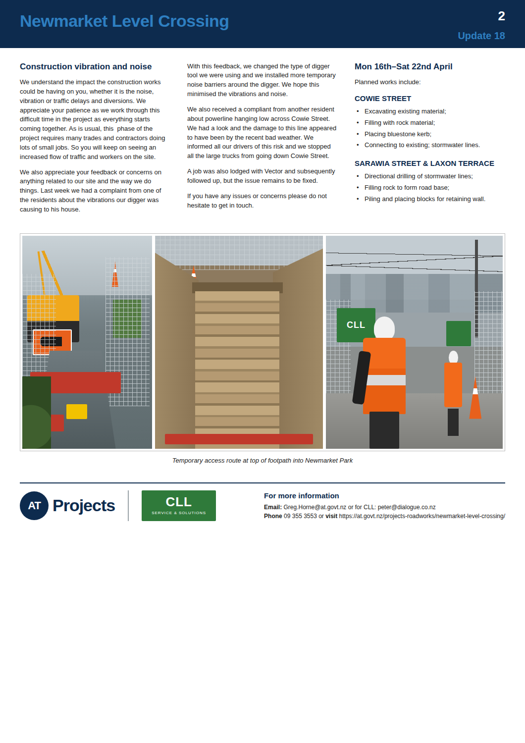Newmarket Level Crossing
2 Update 18
Construction vibration and noise
We understand the impact the construction works could be having on you, whether it is the noise, vibration or traffic delays and diversions. We appreciate your patience as we work through this difficult time in the project as everything starts coming together. As is usual, this phase of the project requires many trades and contractors doing lots of small jobs. So you will keep on seeing an increased flow of traffic and workers on the site.
We also appreciate your feedback or concerns on anything related to our site and the way we do things. Last week we had a complaint from one of the residents about the vibrations our digger was causing to his house.
With this feedback, we changed the type of digger tool we were using and we installed more temporary noise barriers around the digger. We hope this minimised the vibrations and noise.
We also received a compliant from another resident about powerline hanging low across Cowie Street. We had a look and the damage to this line appeared to have been by the recent bad weather. We informed all our drivers of this risk and we stopped all the large trucks from going down Cowie Street.
A job was also lodged with Vector and subsequently followed up, but the issue remains to be fixed.
If you have any issues or concerns please do not hesitate to get in touch.
Mon 16th–Sat 22nd April
Planned works include:
COWIE STREET
Excavating existing material;
Filling with rock material;
Placing bluestone kerb;
Connecting to existing; stormwater lines.
SARAWIA STREET & LAXON TERRACE
Directional drilling of stormwater lines;
Filling rock to form road base;
Piling and placing blocks for retaining wall.
Temporary access route at top of footpath into Newmarket Park
AT
Projects
CLL SERVICE & SOLUTIONS
For more information
Email: Greg.Horne@at.govt.nz or for CLL: peter@dialogue.co.nz
Phone 09 355 3553 or visit https://at.govt.nz/projects-roadworks/newmarket-level-crossing/